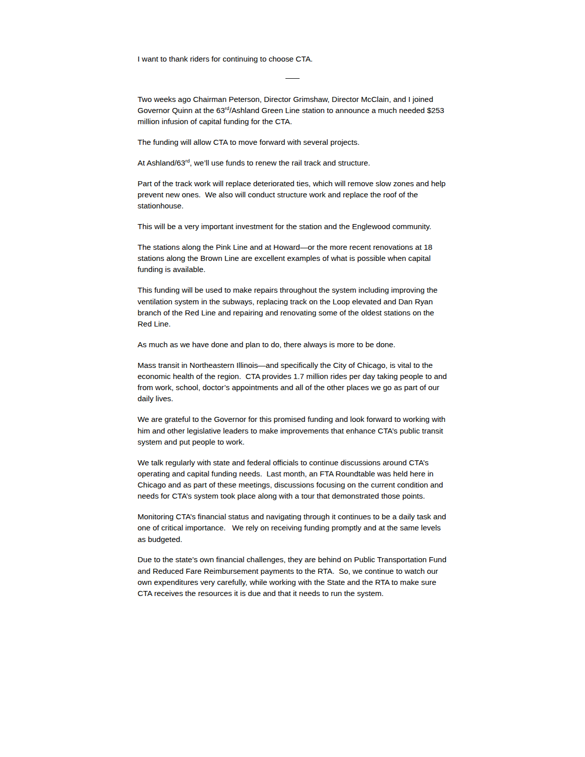I want to thank riders for continuing to choose CTA.
Two weeks ago Chairman Peterson, Director Grimshaw, Director McClain, and I joined Governor Quinn at the 63rd/Ashland Green Line station to announce a much needed $253 million infusion of capital funding for the CTA.
The funding will allow CTA to move forward with several projects.
At Ashland/63rd, we’ll use funds to renew the rail track and structure.
Part of the track work will replace deteriorated ties, which will remove slow zones and help prevent new ones. We also will conduct structure work and replace the roof of the stationhouse.
This will be a very important investment for the station and the Englewood community.
The stations along the Pink Line and at Howard—or the more recent renovations at 18 stations along the Brown Line are excellent examples of what is possible when capital funding is available.
This funding will be used to make repairs throughout the system including improving the ventilation system in the subways, replacing track on the Loop elevated and Dan Ryan branch of the Red Line and repairing and renovating some of the oldest stations on the Red Line.
As much as we have done and plan to do, there always is more to be done.
Mass transit in Northeastern Illinois—and specifically the City of Chicago, is vital to the economic health of the region. CTA provides 1.7 million rides per day taking people to and from work, school, doctor’s appointments and all of the other places we go as part of our daily lives.
We are grateful to the Governor for this promised funding and look forward to working with him and other legislative leaders to make improvements that enhance CTA’s public transit system and put people to work.
We talk regularly with state and federal officials to continue discussions around CTA’s operating and capital funding needs. Last month, an FTA Roundtable was held here in Chicago and as part of these meetings, discussions focusing on the current condition and needs for CTA’s system took place along with a tour that demonstrated those points.
Monitoring CTA’s financial status and navigating through it continues to be a daily task and one of critical importance. We rely on receiving funding promptly and at the same levels as budgeted.
Due to the state’s own financial challenges, they are behind on Public Transportation Fund and Reduced Fare Reimbursement payments to the RTA. So, we continue to watch our own expenditures very carefully, while working with the State and the RTA to make sure CTA receives the resources it is due and that it needs to run the system.